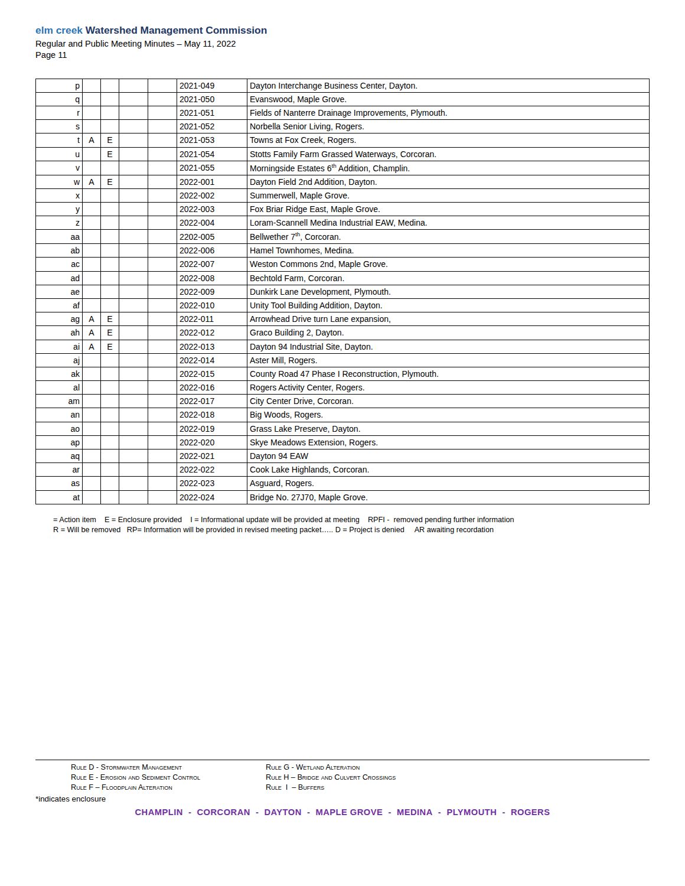elm creek Watershed Management Commission
Regular and Public Meeting Minutes – May 11, 2022
Page 11
| p | | | | | 2021-049 | Dayton Interchange Business Center, Dayton. |
| q | | | | | 2021-050 | Evanswood, Maple Grove. |
| r | | | | | 2021-051 | Fields of Nanterre Drainage Improvements, Plymouth. |
| s | | | | | 2021-052 | Norbella Senior Living, Rogers. |
| t | A | E | | | 2021-053 | Towns at Fox Creek, Rogers. |
| u | | E | | | 2021-054 | Stotts Family Farm Grassed Waterways, Corcoran. |
| v | | | | | 2021-055 | Morningside Estates 6 th Addition, Champlin. |
| w | A | E | | | 2022-001 | Dayton Field 2nd Addition, Dayton. |
| x | | | | | 2022-002 | Summerwell, Maple Grove. |
| y | | | | | 2022-003 | Fox Briar Ridge East, Maple Grove. |
| z | | | | | 2022-004 | Loram-Scannell Medina Industrial EAW, Medina. |
| aa | | | | | 2202-005 | Bellwether 7 th , Corcoran. |
| ab | | | | | 2022-006 | Hamel Townhomes, Medina. |
| ac | | | | | 2022-007 | Weston Commons 2nd, Maple Grove. |
| ad | | | | | 2022-008 | Bechtold Farm, Corcoran. |
| ae | | | | | 2022-009 | Dunkirk Lane Development, Plymouth. |
| af | | | | | 2022-010 | Unity Tool Building Addition, Dayton. |
| ag | A | E | | | 2022-011 | Arrowhead Drive turn Lane expansion, |
| ah | A | E | | | 2022-012 | Graco Building 2, Dayton. |
| ai | A | E | | | 2022-013 | Dayton 94 Industrial Site, Dayton. |
| aj | | | | | 2022-014 | Aster Mill, Rogers. |
| ak | | | | | 2022-015 | County Road 47 Phase I Reconstruction, Plymouth. |
| al | | | | | 2022-016 | Rogers Activity Center, Rogers. |
| am | | | | | 2022-017 | City Center Drive, Corcoran. |
| an | | | | | 2022-018 | Big Woods, Rogers. |
| ao | | | | | 2022-019 | Grass Lake Preserve, Dayton. |
| ap | | | | | 2022-020 | Skye Meadows Extension, Rogers. |
| aq | | | | | 2022-021 | Dayton 94 EAW |
| ar | | | | | 2022-022 | Cook Lake Highlands, Corcoran. |
| as | | | | | 2022-023 | Asguard, Rogers. |
| at | | | | | 2022-024 | Bridge No. 27J70, Maple Grove. |
= Action item E = Enclosure provided I = Informational update will be provided at meeting RPFI - removed pending further information
R = Will be removed RP= Information will be provided in revised meeting packet….. D = Project is denied AR awaiting recordation
Rule D - Stormwater Management
Rule E - Erosion and Sediment Control
Rule F – Floodplain Alteration
Rule G - Wetland Alteration
Rule H – Bridge and Culvert Crossings
Rule I – Buffers
*indicates enclosure
CHAMPLIN - CORCORAN - DAYTON - MAPLE GROVE - MEDINA - PLYMOUTH - ROGERS